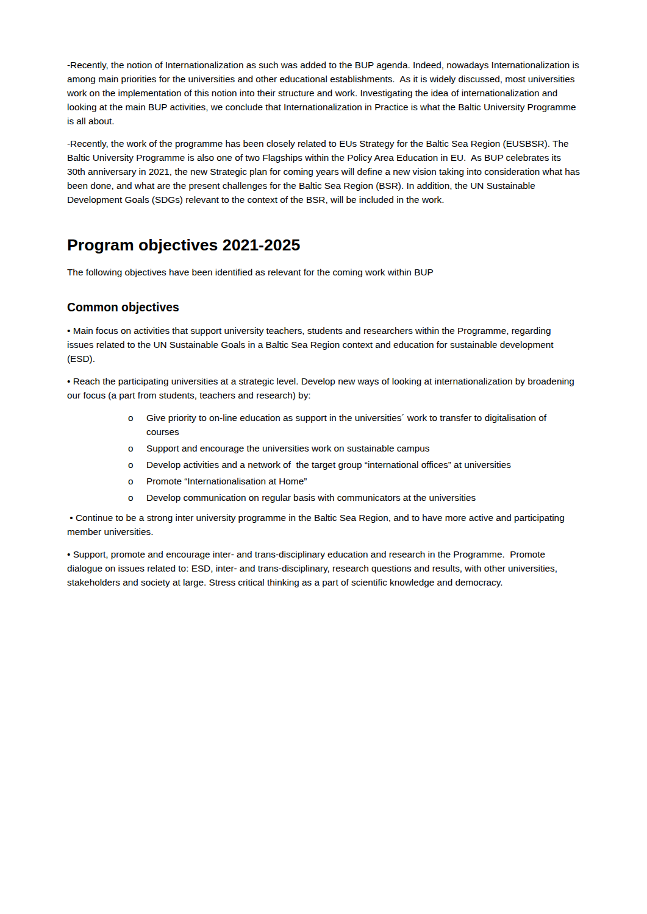-Recently, the notion of Internationalization as such was added to the BUP agenda. Indeed, nowadays Internationalization is among main priorities for the universities and other educational establishments. As it is widely discussed, most universities work on the implementation of this notion into their structure and work. Investigating the idea of internationalization and looking at the main BUP activities, we conclude that Internationalization in Practice is what the Baltic University Programme is all about.
-Recently, the work of the programme has been closely related to EUs Strategy for the Baltic Sea Region (EUSBSR). The Baltic University Programme is also one of two Flagships within the Policy Area Education in EU. As BUP celebrates its 30th anniversary in 2021, the new Strategic plan for coming years will define a new vision taking into consideration what has been done, and what are the present challenges for the Baltic Sea Region (BSR). In addition, the UN Sustainable Development Goals (SDGs) relevant to the context of the BSR, will be included in the work.
Program objectives 2021-2025
The following objectives have been identified as relevant for the coming work within BUP
Common objectives
• Main focus on activities that support university teachers, students and researchers within the Programme, regarding issues related to the UN Sustainable Goals in a Baltic Sea Region context and education for sustainable development (ESD).
• Reach the participating universities at a strategic level. Develop new ways of looking at internationalization by broadening our focus (a part from students, teachers and research) by:
Give priority to on-line education as support in the universities´ work to transfer to digitalisation of courses
Support and encourage the universities work on sustainable campus
Develop activities and a network of the target group “international offices” at universities
Promote “Internationalisation at Home”
Develop communication on regular basis with communicators at the universities
• Continue to be a strong inter university programme in the Baltic Sea Region, and to have more active and participating member universities.
• Support, promote and encourage inter- and trans-disciplinary education and research in the Programme. Promote dialogue on issues related to: ESD, inter- and trans-disciplinary, research questions and results, with other universities, stakeholders and society at large. Stress critical thinking as a part of scientific knowledge and democracy.